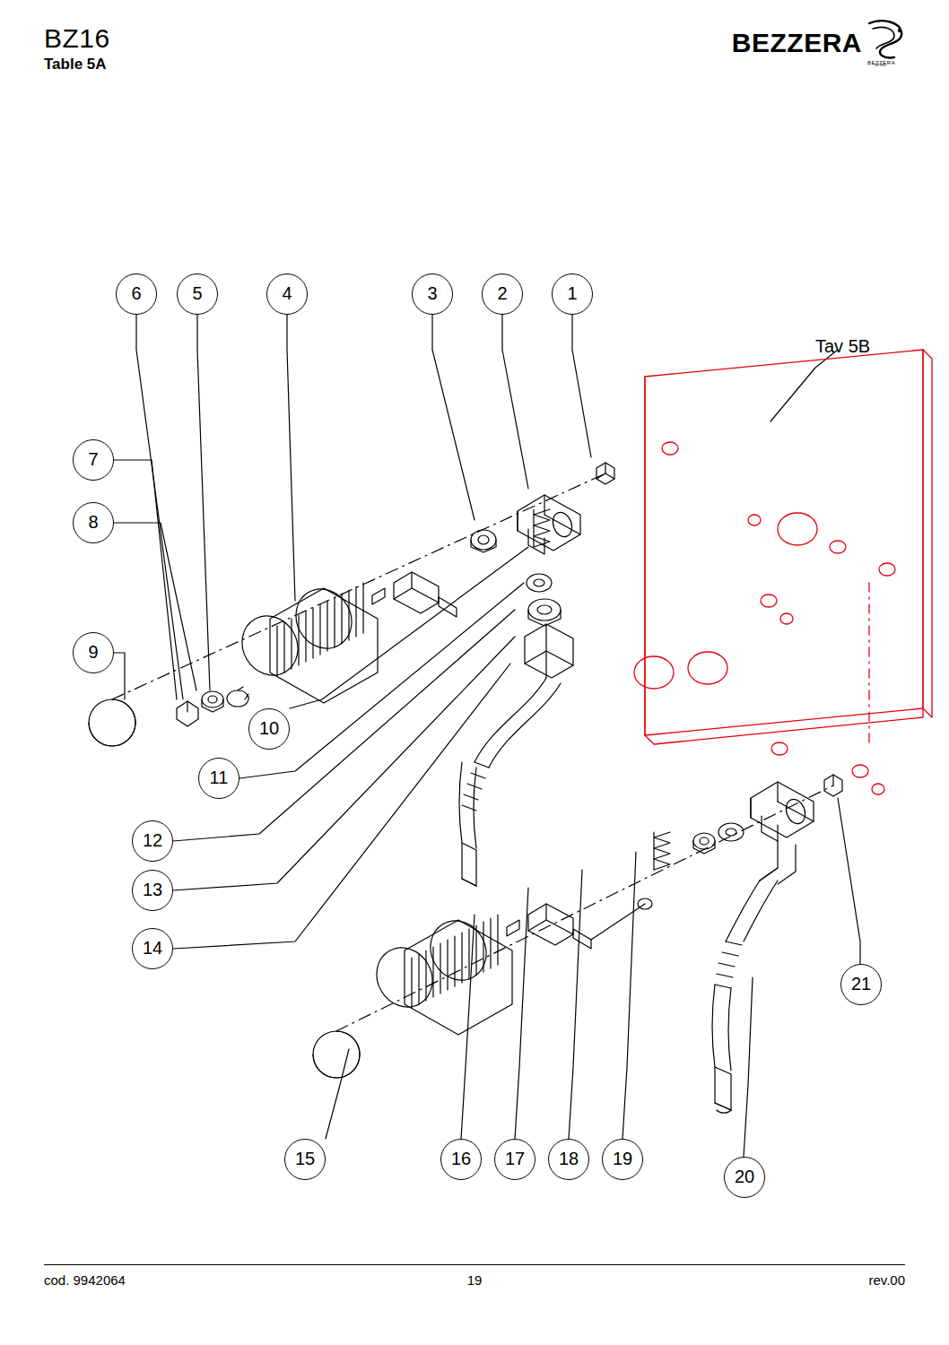BZ16
BEZZERA BEZZERA Dal 1901
Table 5A
6
5
4
3
2
1
7
8
9
10
11
12
13
14
15
16
17
18
19
20
21
Tav 5B
cod. 9942064 19 rev.00